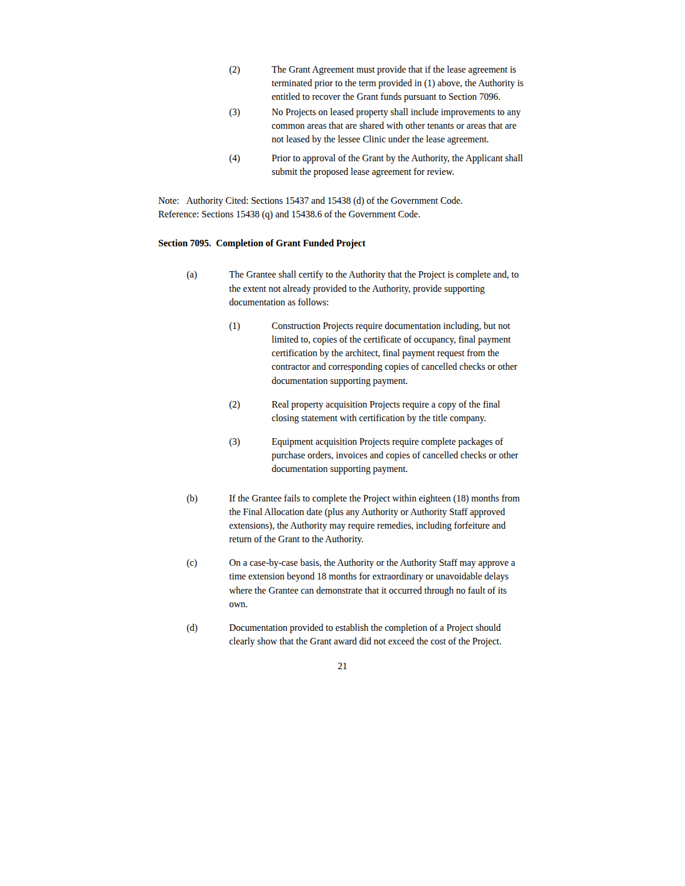(2) The Grant Agreement must provide that if the lease agreement is terminated prior to the term provided in (1) above, the Authority is entitled to recover the Grant funds pursuant to Section 7096.
(3) No Projects on leased property shall include improvements to any common areas that are shared with other tenants or areas that are not leased by the lessee Clinic under the lease agreement.
(4) Prior to approval of the Grant by the Authority, the Applicant shall submit the proposed lease agreement for review.
Note: Authority Cited: Sections 15437 and 15438 (d) of the Government Code. Reference: Sections 15438 (q) and 15438.6 of the Government Code.
Section 7095. Completion of Grant Funded Project
(a) The Grantee shall certify to the Authority that the Project is complete and, to the extent not already provided to the Authority, provide supporting documentation as follows:
(1) Construction Projects require documentation including, but not limited to, copies of the certificate of occupancy, final payment certification by the architect, final payment request from the contractor and corresponding copies of cancelled checks or other documentation supporting payment.
(2) Real property acquisition Projects require a copy of the final closing statement with certification by the title company.
(3) Equipment acquisition Projects require complete packages of purchase orders, invoices and copies of cancelled checks or other documentation supporting payment.
(b) If the Grantee fails to complete the Project within eighteen (18) months from the Final Allocation date (plus any Authority or Authority Staff approved extensions), the Authority may require remedies, including forfeiture and return of the Grant to the Authority.
(c) On a case-by-case basis, the Authority or the Authority Staff may approve a time extension beyond 18 months for extraordinary or unavoidable delays where the Grantee can demonstrate that it occurred through no fault of its own.
(d) Documentation provided to establish the completion of a Project should clearly show that the Grant award did not exceed the cost of the Project.
21